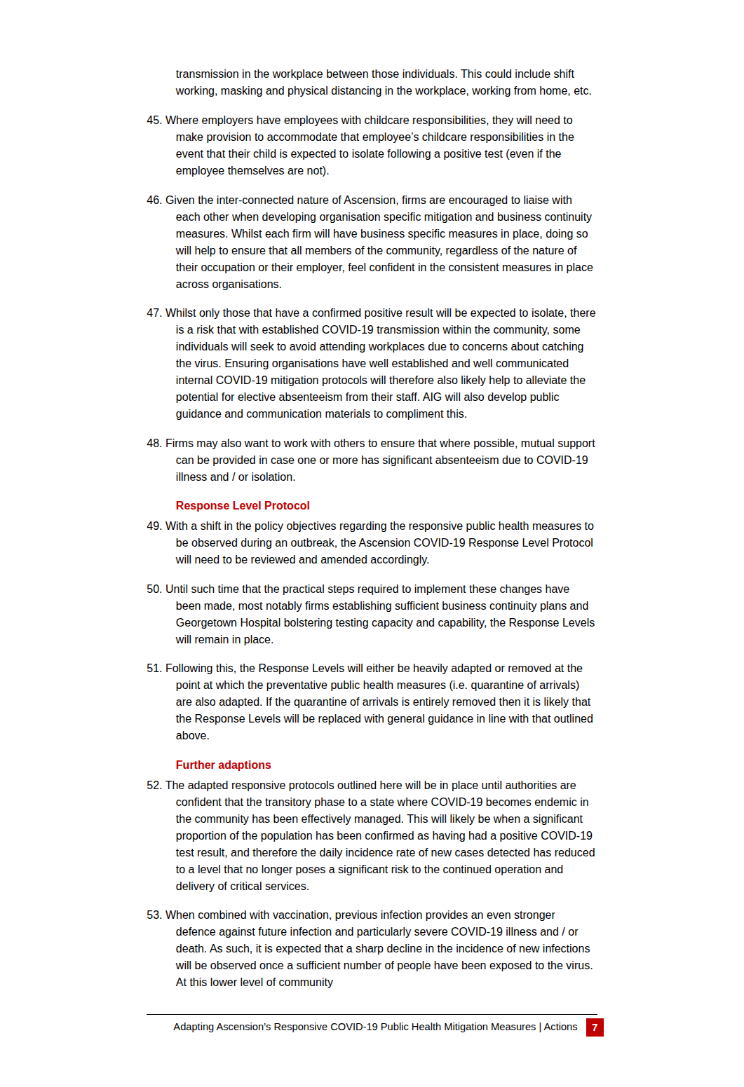transmission in the workplace between those individuals. This could include shift working, masking and physical distancing in the workplace, working from home, etc.
45. Where employers have employees with childcare responsibilities, they will need to make provision to accommodate that employee’s childcare responsibilities in the event that their child is expected to isolate following a positive test (even if the employee themselves are not).
46. Given the inter-connected nature of Ascension, firms are encouraged to liaise with each other when developing organisation specific mitigation and business continuity measures. Whilst each firm will have business specific measures in place, doing so will help to ensure that all members of the community, regardless of the nature of their occupation or their employer, feel confident in the consistent measures in place across organisations.
47. Whilst only those that have a confirmed positive result will be expected to isolate, there is a risk that with established COVID-19 transmission within the community, some individuals will seek to avoid attending workplaces due to concerns about catching the virus. Ensuring organisations have well established and well communicated internal COVID-19 mitigation protocols will therefore also likely help to alleviate the potential for elective absenteeism from their staff. AIG will also develop public guidance and communication materials to compliment this.
48. Firms may also want to work with others to ensure that where possible, mutual support can be provided in case one or more has significant absenteeism due to COVID-19 illness and / or isolation.
Response Level Protocol
49. With a shift in the policy objectives regarding the responsive public health measures to be observed during an outbreak, the Ascension COVID-19 Response Level Protocol will need to be reviewed and amended accordingly.
50. Until such time that the practical steps required to implement these changes have been made, most notably firms establishing sufficient business continuity plans and Georgetown Hospital bolstering testing capacity and capability, the Response Levels will remain in place.
51. Following this, the Response Levels will either be heavily adapted or removed at the point at which the preventative public health measures (i.e. quarantine of arrivals) are also adapted. If the quarantine of arrivals is entirely removed then it is likely that the Response Levels will be replaced with general guidance in line with that outlined above.
Further adaptions
52. The adapted responsive protocols outlined here will be in place until authorities are confident that the transitory phase to a state where COVID-19 becomes endemic in the community has been effectively managed. This will likely be when a significant proportion of the population has been confirmed as having had a positive COVID-19 test result, and therefore the daily incidence rate of new cases detected has reduced to a level that no longer poses a significant risk to the continued operation and delivery of critical services.
53. When combined with vaccination, previous infection provides an even stronger defence against future infection and particularly severe COVID-19 illness and / or death. As such, it is expected that a sharp decline in the incidence of new infections will be observed once a sufficient number of people have been exposed to the virus. At this lower level of community
Adapting Ascension’s Responsive COVID-19 Public Health Mitigation Measures | Actions 7